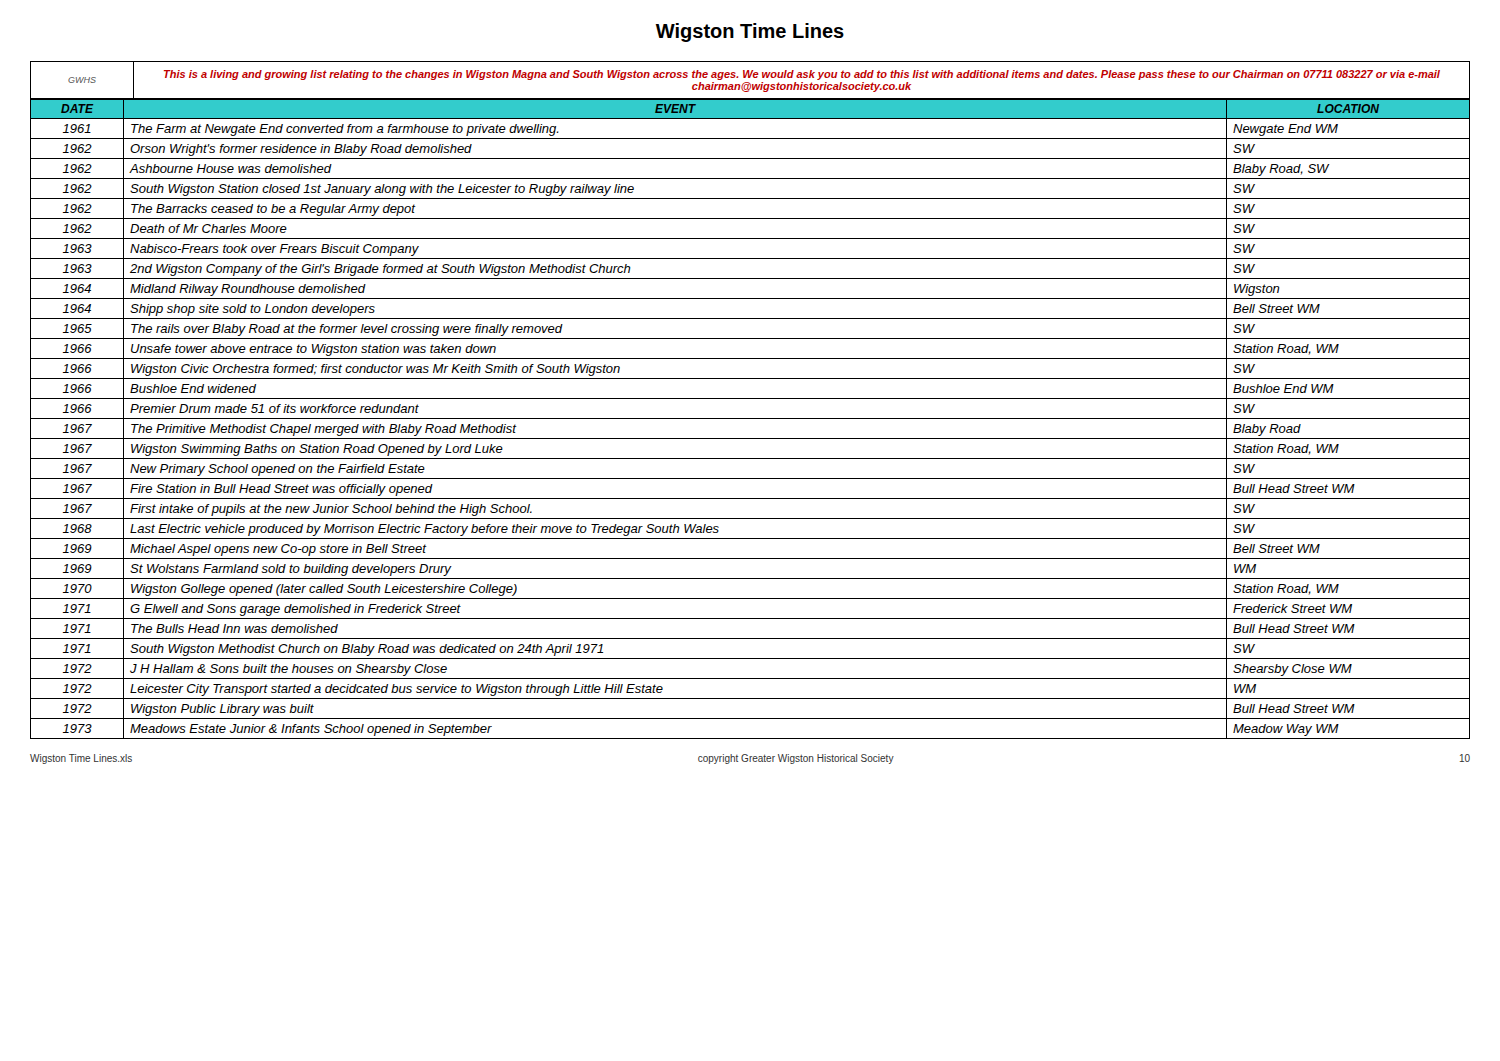Wigston Time Lines
| GWHS | This is a living and growing list relating to the changes in Wigston Magna and South Wigston across the ages. We would ask you to add to this list with additional items and dates. Please pass these to our Chairman on 07711 083227 or via e-mail chairman@wigstonhistoricalsociety.co.uk |
| DATE | EVENT | LOCATION |
| --- | --- | --- |
| 1961 | The Farm at Newgate End converted from a farmhouse to private dwelling. | Newgate End WM |
| 1962 | Orson Wright's former residence in Blaby Road demolished | SW |
| 1962 | Ashbourne House was demolished | Blaby Road, SW |
| 1962 | South Wigston Station closed 1st January along with the Leicester to Rugby railway line | SW |
| 1962 | The Barracks ceased to be a Regular Army depot | SW |
| 1962 | Death of Mr Charles Moore | SW |
| 1963 | Nabisco-Frears took over Frears Biscuit Company | SW |
| 1963 | 2nd Wigston Company of the Girl's Brigade formed at South Wigston Methodist Church | SW |
| 1964 | Midland Rilway Roundhouse demolished | Wigston |
| 1964 | Shipp shop site sold to London developers | Bell Street WM |
| 1965 | The rails over Blaby Road at the former level crossing were finally removed | SW |
| 1966 | Unsafe tower above entrace to Wigston station was taken down | Station Road, WM |
| 1966 | Wigston Civic Orchestra formed; first conductor was Mr Keith Smith of South Wigston | SW |
| 1966 | Bushloe End widened | Bushloe End WM |
| 1966 | Premier Drum made 51 of its workforce redundant | SW |
| 1967 | The Primitive Methodist Chapel merged with Blaby Road Methodist | Blaby Road |
| 1967 | Wigston Swimming Baths on Station Road Opened by Lord Luke | Station Road, WM |
| 1967 | New Primary School opened on the Fairfield Estate | SW |
| 1967 | Fire Station in Bull Head Street was officially opened | Bull Head Street WM |
| 1967 | First intake of pupils at the new Junior School behind the High School. | SW |
| 1968 | Last Electric vehicle produced by Morrison Electric Factory before their move to Tredegar South Wales | SW |
| 1969 | Michael Aspel opens new Co-op store in Bell Street | Bell Street WM |
| 1969 | St Wolstans Farmland sold to building developers Drury | WM |
| 1970 | Wigston Gollege opened (later called South Leicestershire College) | Station Road, WM |
| 1971 | G Elwell and Sons garage demolished in Frederick Street | Frederick Street WM |
| 1971 | The Bulls Head Inn was demolished | Bull Head Street WM |
| 1971 | South Wigston Methodist Church on Blaby Road was dedicated on 24th April 1971 | SW |
| 1972 | J H Hallam & Sons built the houses on Shearsby Close | Shearsby Close WM |
| 1972 | Leicester City Transport started a decidcated bus service to Wigston through Little Hill Estate | WM |
| 1972 | Wigston Public Library was built | Bull Head Street WM |
| 1973 | Meadows Estate Junior & Infants School opened in September | Meadow Way WM |
Wigston Time Lines.xls
copyright Greater Wigston Historical Society
10